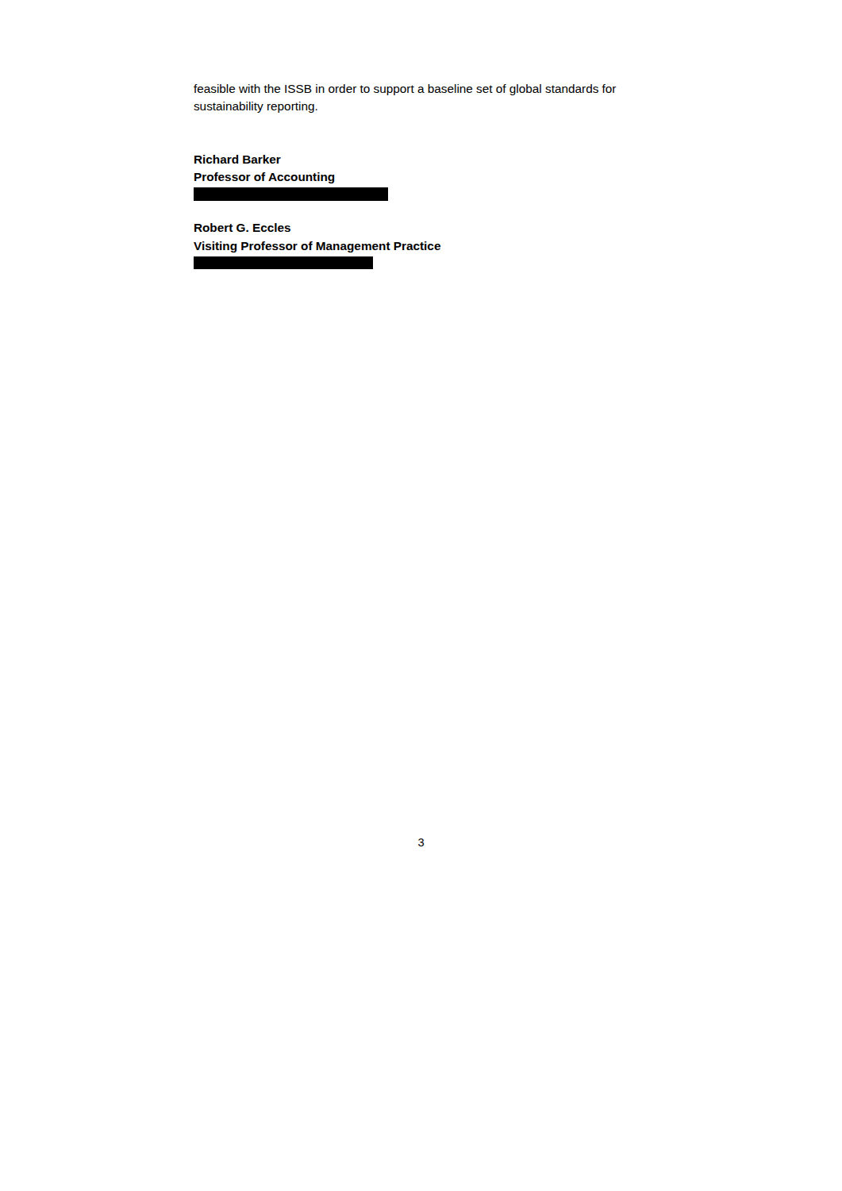feasible with the ISSB in order to support a baseline set of global standards for sustainability reporting.
Richard Barker
Professor of Accounting
Robert G. Eccles
Visiting Professor of Management Practice
3